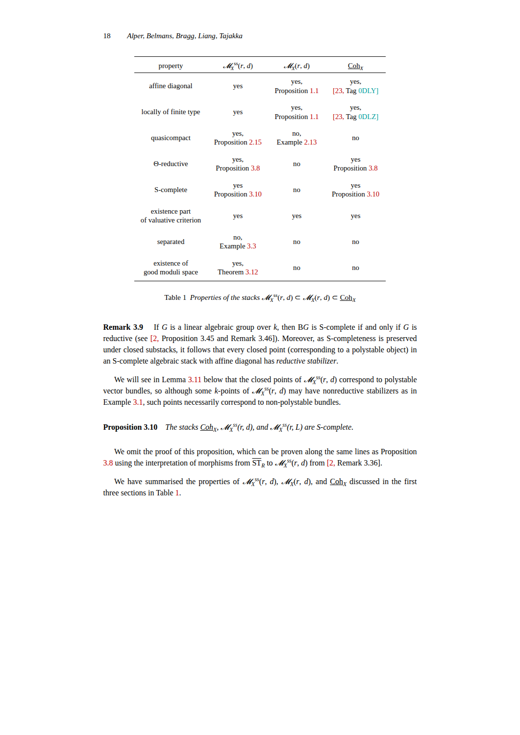18 Alper, Belmans, Bragg, Liang, Tajakka
| property | 𝓜 X ss ( r , d ) | 𝓜 X ( r , d ) | Coh X |
| --- | --- | --- | --- |
| affine diagonal | yes | yes, Proposition 1.1 | yes, [23, Tag 0DLY] |
| locally of finite type | yes | yes, Proposition 1.1 | yes, [23, Tag 0DLZ] |
| quasicompact | yes, Proposition 2.15 | no, Example 2.13 | no |
| Θ-reductive | yes, Proposition 3.8 | no | yes Proposition 3.8 |
| S-complete | yes Proposition 3.10 | no | yes Proposition 3.10 |
| existence part of valuative criterion | yes | yes | yes |
| separated | no, Example 3.3 | no | no |
| existence of good moduli space | yes, Theorem 3.12 | no | no |
Table 1 Properties of the stacks 𝓜Xss(r, d) ⊂ 𝓜X(r, d) ⊂ CohX
Remark 3.9 If G is a linear algebraic group over k, then BG is S-complete if and only if G is reductive (see [2, Proposition 3.45 and Remark 3.46]). Moreover, as S-completeness is preserved under closed substacks, it follows that every closed point (corresponding to a polystable object) in an S-complete algebraic stack with affine diagonal has reductive stabilizer.
We will see in Lemma 3.11 below that the closed points of 𝓜Xss(r, d) correspond to polystable vector bundles, so although some k-points of 𝓜Xss(r, d) may have nonreductive stabilizers as in Example 3.1, such points necessarily correspond to non-polystable bundles.
Proposition 3.10 The stacks CohX, 𝓜Xss(r, d), and 𝓜Xss(r, L) are S-complete.
We omit the proof of this proposition, which can be proven along the same lines as Proposition 3.8 using the interpretation of morphisms from STR to 𝓜Xss(r, d) from [2, Remark 3.36].
We have summarised the properties of 𝓜Xss(r, d), 𝓜X(r, d), and CohX discussed in the first three sections in Table 1.